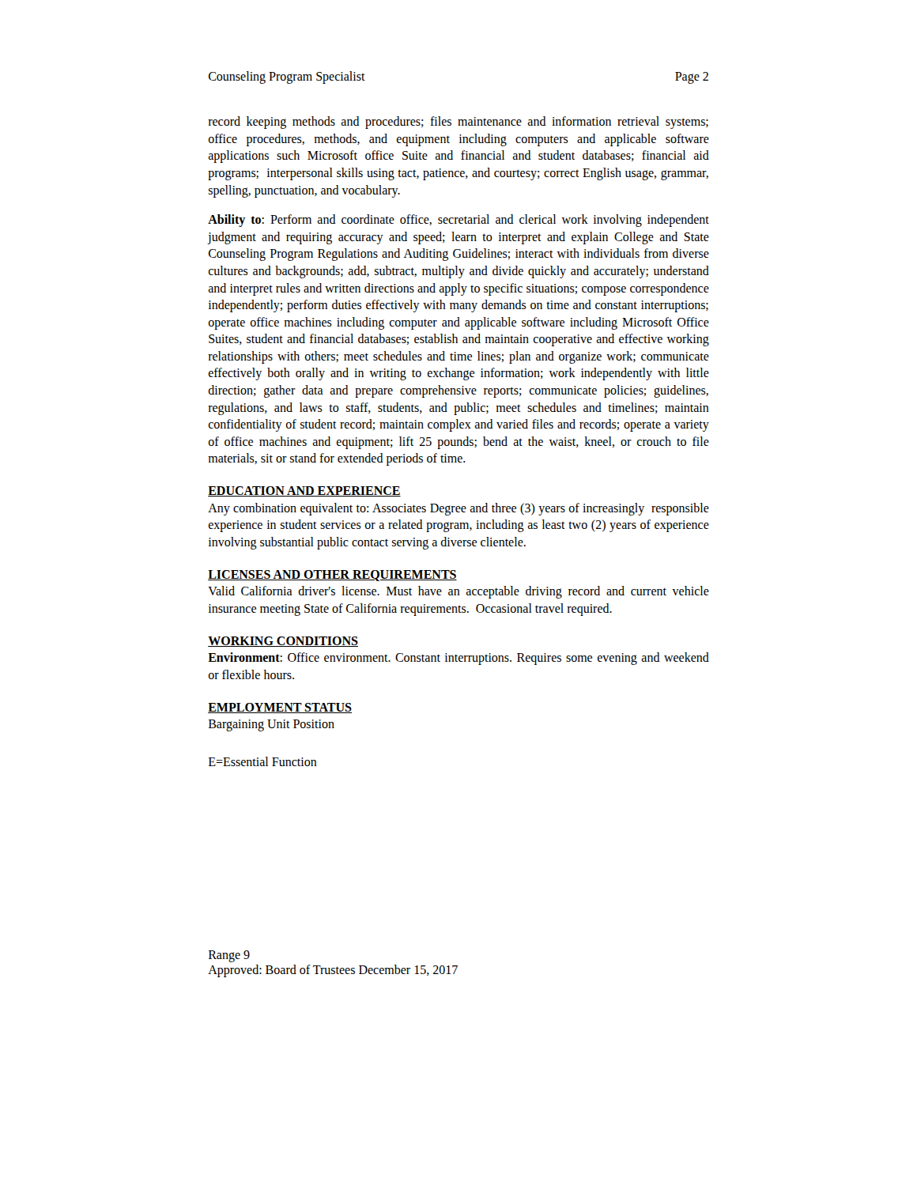Counseling Program Specialist Page 2
record keeping methods and procedures; files maintenance and information retrieval systems; office procedures, methods, and equipment including computers and applicable software applications such Microsoft office Suite and financial and student databases; financial aid programs; interpersonal skills using tact, patience, and courtesy; correct English usage, grammar, spelling, punctuation, and vocabulary.
Ability to: Perform and coordinate office, secretarial and clerical work involving independent judgment and requiring accuracy and speed; learn to interpret and explain College and State Counseling Program Regulations and Auditing Guidelines; interact with individuals from diverse cultures and backgrounds; add, subtract, multiply and divide quickly and accurately; understand and interpret rules and written directions and apply to specific situations; compose correspondence independently; perform duties effectively with many demands on time and constant interruptions; operate office machines including computer and applicable software including Microsoft Office Suites, student and financial databases; establish and maintain cooperative and effective working relationships with others; meet schedules and time lines; plan and organize work; communicate effectively both orally and in writing to exchange information; work independently with little direction; gather data and prepare comprehensive reports; communicate policies; guidelines, regulations, and laws to staff, students, and public; meet schedules and timelines; maintain confidentiality of student record; maintain complex and varied files and records; operate a variety of office machines and equipment; lift 25 pounds; bend at the waist, kneel, or crouch to file materials, sit or stand for extended periods of time.
Education and Experience
Any combination equivalent to: Associates Degree and three (3) years of increasingly responsible experience in student services or a related program, including as least two (2) years of experience involving substantial public contact serving a diverse clientele.
Licenses and Other Requirements
Valid California driver's license. Must have an acceptable driving record and current vehicle insurance meeting State of California requirements. Occasional travel required.
Working Conditions
Environment: Office environment. Constant interruptions. Requires some evening and weekend or flexible hours.
Employment Status
Bargaining Unit Position
E=Essential Function
Range 9
Approved: Board of Trustees December 15, 2017